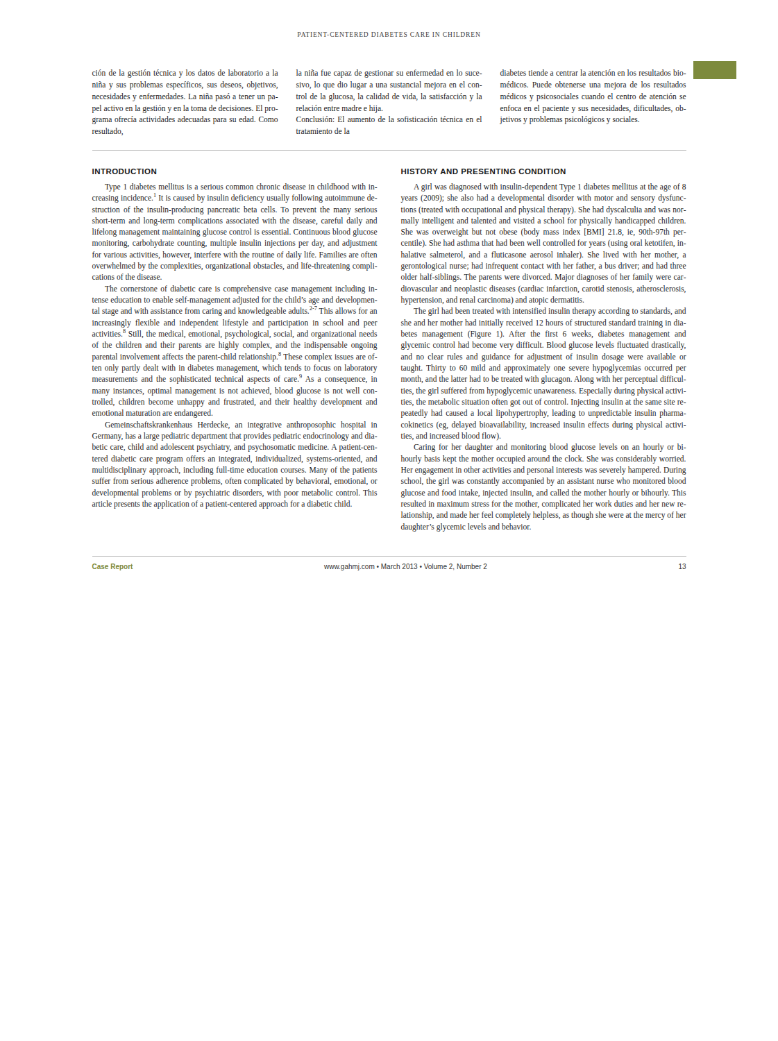Patient-Centered Diabetes Care in Children
ción de la gestión técnica y los datos de laboratorio a la niña y sus problemas específicos, sus deseos, objetivos, necesidades y enfermedades. La niña pasó a tener un papel activo en la gestión y en la toma de decisiones. El programa ofrecía actividades adecuadas para su edad. Como resultado,
la niña fue capaz de gestionar su enfermedad en lo sucesivo, lo que dio lugar a una sustancial mejora en el control de la glucosa, la calidad de vida, la satisfacción y la relación entre madre e hija.
Conclusión: El aumento de la sofisticación técnica en el tratamiento de la
diabetes tiende a centrar la atención en los resultados biomédicos. Puede obtenerse una mejora de los resultados médicos y psicosociales cuando el centro de atención se enfoca en el paciente y sus necesidades, dificultades, objetivos y problemas psicológicos y sociales.
Introduction
Type 1 diabetes mellitus is a serious common chronic disease in childhood with increasing incidence.1 It is caused by insulin deficiency usually following autoimmune destruction of the insulin-producing pancreatic beta cells. To prevent the many serious short-term and long-term complications associated with the disease, careful daily and lifelong management maintaining glucose control is essential. Continuous blood glucose monitoring, carbohydrate counting, multiple insulin injections per day, and adjustment for various activities, however, interfere with the routine of daily life. Families are often overwhelmed by the complexities, organizational obstacles, and life-threatening complications of the disease.
The cornerstone of diabetic care is comprehensive case management including intense education to enable self-management adjusted for the child’s age and developmental stage and with assistance from caring and knowledgeable adults.2-7 This allows for an increasingly flexible and independent lifestyle and participation in school and peer activities.8 Still, the medical, emotional, psychological, social, and organizational needs of the children and their parents are highly complex, and the indispensable ongoing parental involvement affects the parent-child relationship.8 These complex issues are often only partly dealt with in diabetes management, which tends to focus on laboratory measurements and the sophisticated technical aspects of care.9 As a consequence, in many instances, optimal management is not achieved, blood glucose is not well controlled, children become unhappy and frustrated, and their healthy development and emotional maturation are endangered.
Gemeinschaftskrankenhaus Herdecke, an integrative anthroposophic hospital in Germany, has a large pediatric department that provides pediatric endocrinology and diabetic care, child and adolescent psychiatry, and psychosomatic medicine. A patient-centered diabetic care program offers an integrated, individualized, systems-oriented, and multidisciplinary approach, including full-time education courses. Many of the patients suffer from serious adherence problems, often complicated by behavioral, emotional, or developmental problems or by psychiatric disorders, with poor metabolic control. This article presents the application of a patient-centered approach for a diabetic child.
History and Presenting Condition
A girl was diagnosed with insulin-dependent Type 1 diabetes mellitus at the age of 8 years (2009); she also had a developmental disorder with motor and sensory dysfunctions (treated with occupational and physical therapy). She had dyscalculia and was normally intelligent and talented and visited a school for physically handicapped children. She was overweight but not obese (body mass index [BMI] 21.8, ie, 90th-97th percentile). She had asthma that had been well controlled for years (using oral ketotifen, inhalative salmeterol, and a fluticasone aerosol inhaler). She lived with her mother, a gerontological nurse; had infrequent contact with her father, a bus driver; and had three older half-siblings. The parents were divorced. Major diagnoses of her family were cardiovascular and neoplastic diseases (cardiac infarction, carotid stenosis, atherosclerosis, hypertension, and renal carcinoma) and atopic dermatitis.
The girl had been treated with intensified insulin therapy according to standards, and she and her mother had initially received 12 hours of structured standard training in diabetes management (Figure 1). After the first 6 weeks, diabetes management and glycemic control had become very difficult. Blood glucose levels fluctuated drastically, and no clear rules and guidance for adjustment of insulin dosage were available or taught. Thirty to 60 mild and approximately one severe hypoglycemias occurred per month, and the latter had to be treated with glucagon. Along with her perceptual difficulties, the girl suffered from hypoglycemic unawareness. Especially during physical activities, the metabolic situation often got out of control. Injecting insulin at the same site repeatedly had caused a local lipohypertrophy, leading to unpredictable insulin pharmacokinetics (eg, delayed bioavailability, increased insulin effects during physical activities, and increased blood flow).
Caring for her daughter and monitoring blood glucose levels on an hourly or bihourly basis kept the mother occupied around the clock. She was considerably worried. Her engagement in other activities and personal interests was severely hampered. During school, the girl was constantly accompanied by an assistant nurse who monitored blood glucose and food intake, injected insulin, and called the mother hourly or bihourly. This resulted in maximum stress for the mother, complicated her work duties and her new relationship, and made her feel completely helpless, as though she were at the mercy of her daughter’s glycemic levels and behavior.
Case Report
www.gahmj.com • March 2013 • Volume 2, Number 2
13